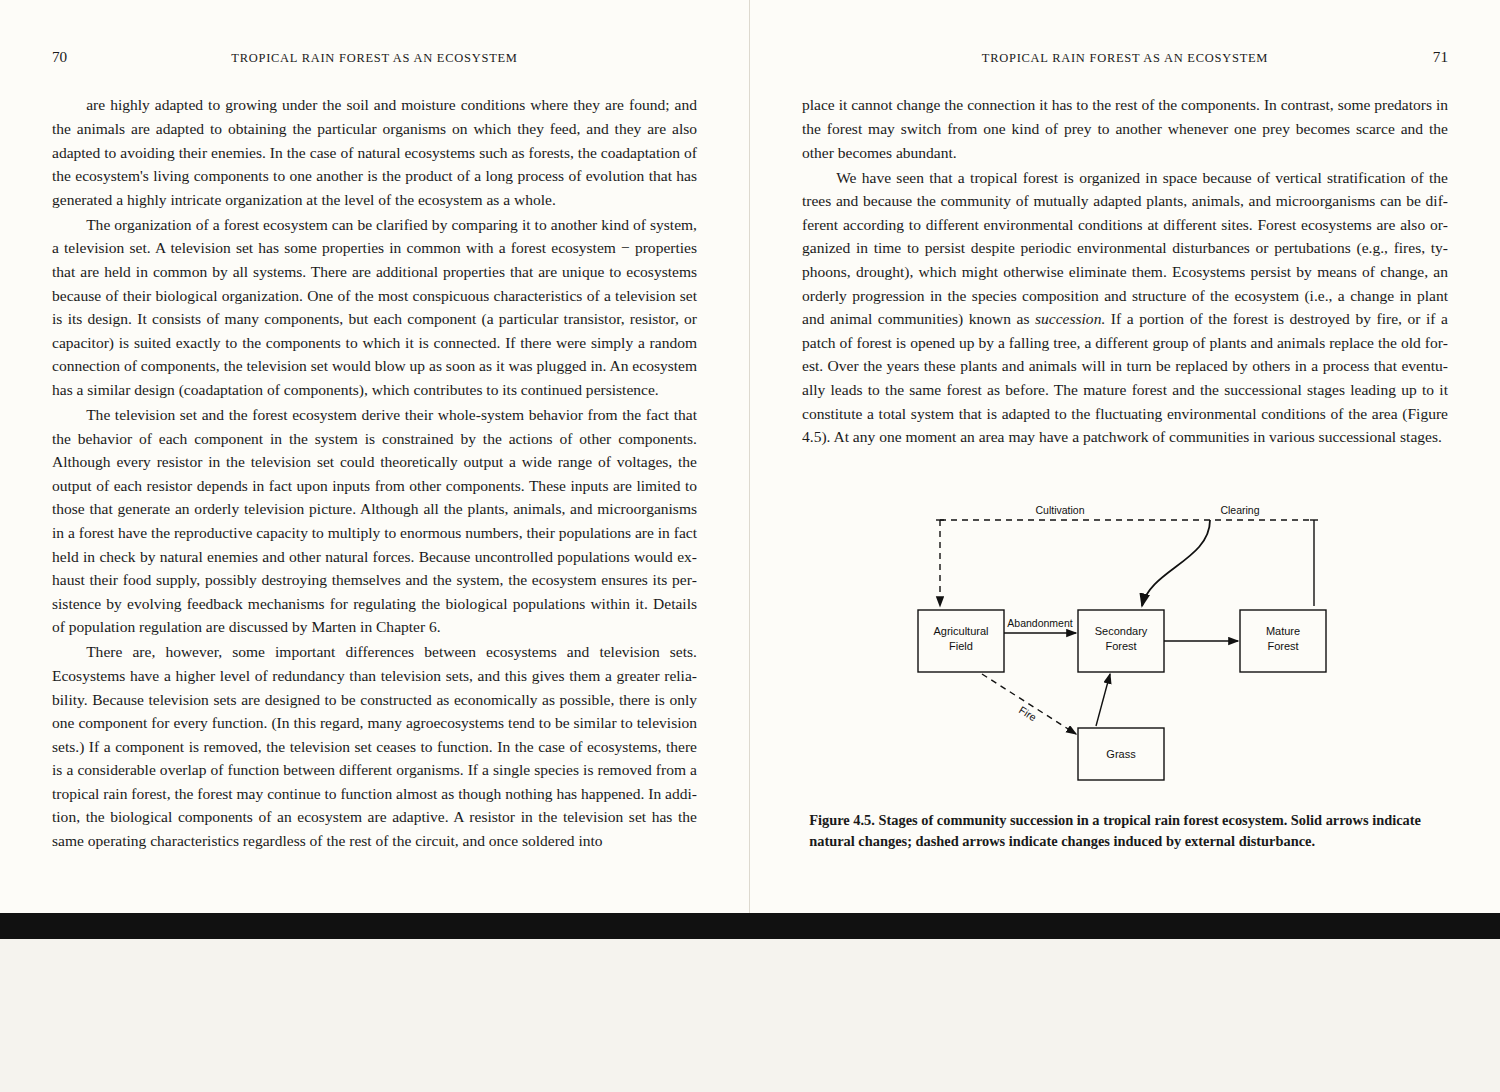70 Tropical Rain Forest as an Ecosystem 70
are highly adapted to growing under the soil and moisture conditions where they are found; and the animals are adapted to obtaining the particular organisms on which they feed, and they are also adapted to avoiding their enemies. In the case of natural ecosystems such as forests, the coadaptation of the ecosystem's living components to one another is the product of a long process of evolution that has generated a highly intricate organization at the level of the ecosystem as a whole.
The organization of a forest ecosystem can be clarified by comparing it to another kind of system, a television set. A television set has some properties in common with a forest ecosystem − properties that are held in common by all systems. There are additional properties that are unique to ecosystems because of their biological organization. One of the most conspicuous characteristics of a television set is its design. It consists of many components, but each component (a particular transistor, resistor, or capacitor) is suited exactly to the components to which it is connected. If there were simply a random connection of components, the television set would blow up as soon as it was plugged in. An ecosystem has a similar design (coadaptation of components), which contributes to its continued persistence.
The television set and the forest ecosystem derive their whole-system behavior from the fact that the behavior of each component in the system is constrained by the actions of other components. Although every resistor in the television set could theoretically output a wide range of voltages, the output of each resistor depends in fact upon inputs from other components. These inputs are limited to those that generate an orderly television picture. Although all the plants, animals, and microorganisms in a forest have the reproductive capacity to multiply to enormous numbers, their populations are in fact held in check by natural enemies and other natural forces. Because uncontrolled populations would exhaust their food supply, possibly destroying themselves and the system, the ecosystem ensures its persistence by evolving feedback mechanisms for regulating the biological populations within it. Details of population regulation are discussed by Marten in Chapter 6.
There are, however, some important differences between ecosystems and television sets. Ecosystems have a higher level of redundancy than television sets, and this gives them a greater reliability. Because television sets are designed to be constructed as economically as possible, there is only one component for every function. (In this regard, many agroecosystems tend to be similar to television sets.) If a component is removed, the television set ceases to function. In the case of ecosystems, there is a considerable overlap of function between different organisms. If a single species is removed from a tropical rain forest, the forest may continue to function almost as though nothing has happened. In addition, the biological components of an ecosystem are adaptive. A resistor in the television set has the same operating characteristics regardless of the rest of the circuit, and once soldered into
71 Tropical Rain Forest as an Ecosystem 71
place it cannot change the connection it has to the rest of the components. In contrast, some predators in the forest may switch from one kind of prey to another whenever one prey becomes scarce and the other becomes abundant.
We have seen that a tropical forest is organized in space because of vertical stratification of the trees and because the community of mutually adapted plants, animals, and microorganisms can be different according to different environmental conditions at different sites. Forest ecosystems are also organized in time to persist despite periodic environmental disturbances or pertubations (e.g., fires, typhoons, drought), which might otherwise eliminate them. Ecosystems persist by means of change, an orderly progression in the species composition and structure of the ecosystem (i.e., a change in plant and animal communities) known as succession. If a portion of the forest is destroyed by fire, or if a patch of forest is opened up by a falling tree, a different group of plants and animals replace the old forest. Over the years these plants and animals will in turn be replaced by others in a process that eventually leads to the same forest as before. The mature forest and the successional stages leading up to it constitute a total system that is adapted to the fluctuating environmental conditions of the area (Figure 4.5). At any one moment an area may have a patchwork of communities in various successional stages.
Agricultural Field Secondary Forest Mature Forest Grass Abandonment Fire Cultivation Clearing
Figure 4.5. Stages of community succession in a tropical rain forest ecosystem. Solid arrows indicate natural changes; dashed arrows indicate changes induced by external disturbance.